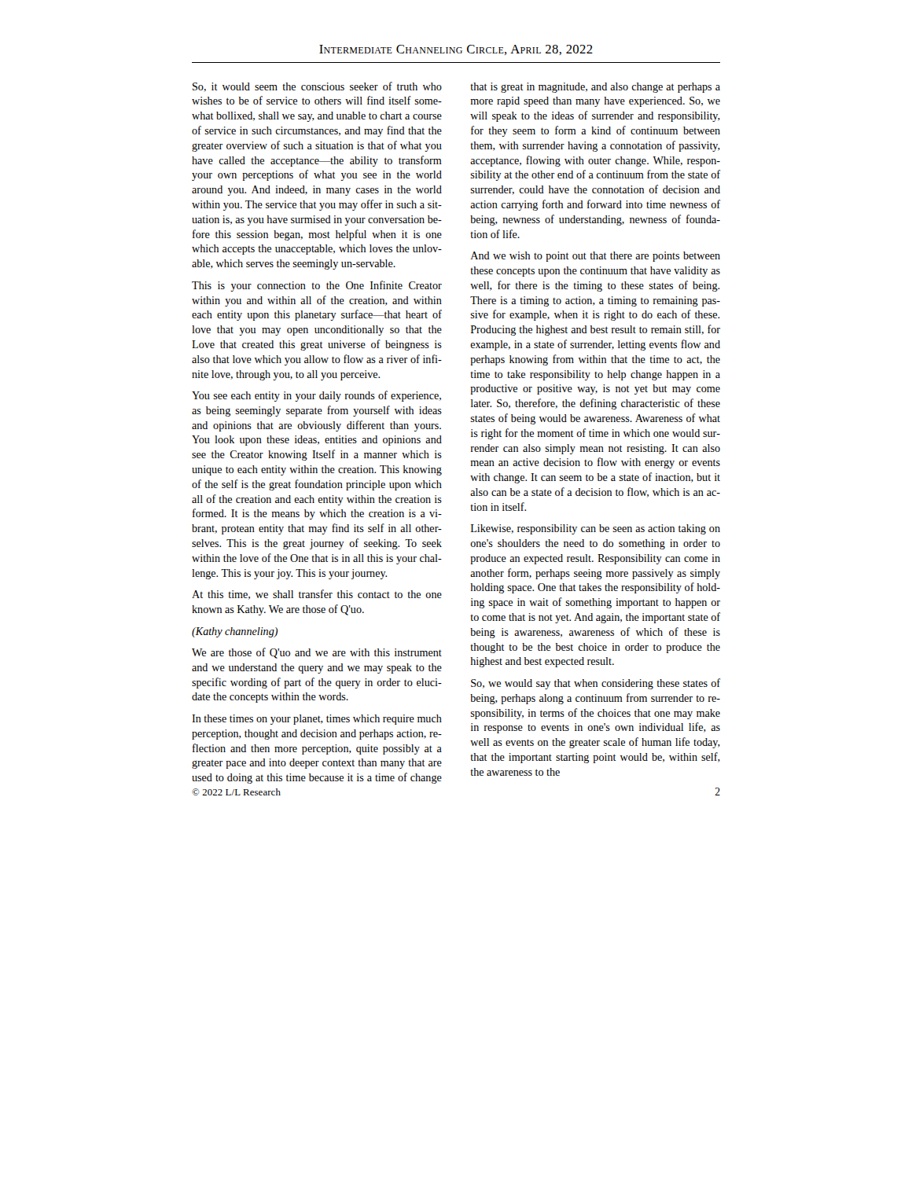Intermediate Channeling Circle, April 28, 2022
So, it would seem the conscious seeker of truth who wishes to be of service to others will find itself somewhat bollixed, shall we say, and unable to chart a course of service in such circumstances, and may find that the greater overview of such a situation is that of what you have called the acceptance—the ability to transform your own perceptions of what you see in the world around you. And indeed, in many cases in the world within you. The service that you may offer in such a situation is, as you have surmised in your conversation before this session began, most helpful when it is one which accepts the unacceptable, which loves the unlovable, which serves the seemingly un-servable.
This is your connection to the One Infinite Creator within you and within all of the creation, and within each entity upon this planetary surface—that heart of love that you may open unconditionally so that the Love that created this great universe of beingness is also that love which you allow to flow as a river of infinite love, through you, to all you perceive.
You see each entity in your daily rounds of experience, as being seemingly separate from yourself with ideas and opinions that are obviously different than yours. You look upon these ideas, entities and opinions and see the Creator knowing Itself in a manner which is unique to each entity within the creation. This knowing of the self is the great foundation principle upon which all of the creation and each entity within the creation is formed. It is the means by which the creation is a vibrant, protean entity that may find its self in all other-selves. This is the great journey of seeking. To seek within the love of the One that is in all this is your challenge. This is your joy. This is your journey.
At this time, we shall transfer this contact to the one known as Kathy. We are those of Q'uo.
(Kathy channeling)
We are those of Q'uo and we are with this instrument and we understand the query and we may speak to the specific wording of part of the query in order to elucidate the concepts within the words.
In these times on your planet, times which require much perception, thought and decision and perhaps action, reflection and then more perception, quite possibly at a greater pace and into deeper context than many that are used to doing at this time because it is a time of change that is great in magnitude, and also change at perhaps a more rapid speed than many have experienced. So, we will speak to the ideas of surrender and responsibility, for they seem to form a kind of continuum between them, with surrender having a connotation of passivity, acceptance, flowing with outer change. While, responsibility at the other end of a continuum from the state of surrender, could have the connotation of decision and action carrying forth and forward into time newness of being, newness of understanding, newness of foundation of life.
And we wish to point out that there are points between these concepts upon the continuum that have validity as well, for there is the timing to these states of being. There is a timing to action, a timing to remaining passive for example, when it is right to do each of these. Producing the highest and best result to remain still, for example, in a state of surrender, letting events flow and perhaps knowing from within that the time to act, the time to take responsibility to help change happen in a productive or positive way, is not yet but may come later. So, therefore, the defining characteristic of these states of being would be awareness. Awareness of what is right for the moment of time in which one would surrender can also simply mean not resisting. It can also mean an active decision to flow with energy or events with change. It can seem to be a state of inaction, but it also can be a state of a decision to flow, which is an action in itself.
Likewise, responsibility can be seen as action taking on one's shoulders the need to do something in order to produce an expected result. Responsibility can come in another form, perhaps seeing more passively as simply holding space. One that takes the responsibility of holding space in wait of something important to happen or to come that is not yet. And again, the important state of being is awareness, awareness of which of these is thought to be the best choice in order to produce the highest and best expected result.
So, we would say that when considering these states of being, perhaps along a continuum from surrender to responsibility, in terms of the choices that one may make in response to events in one's own individual life, as well as events on the greater scale of human life today, that the important starting point would be, within self, the awareness to the
© 2022 L/L Research 2